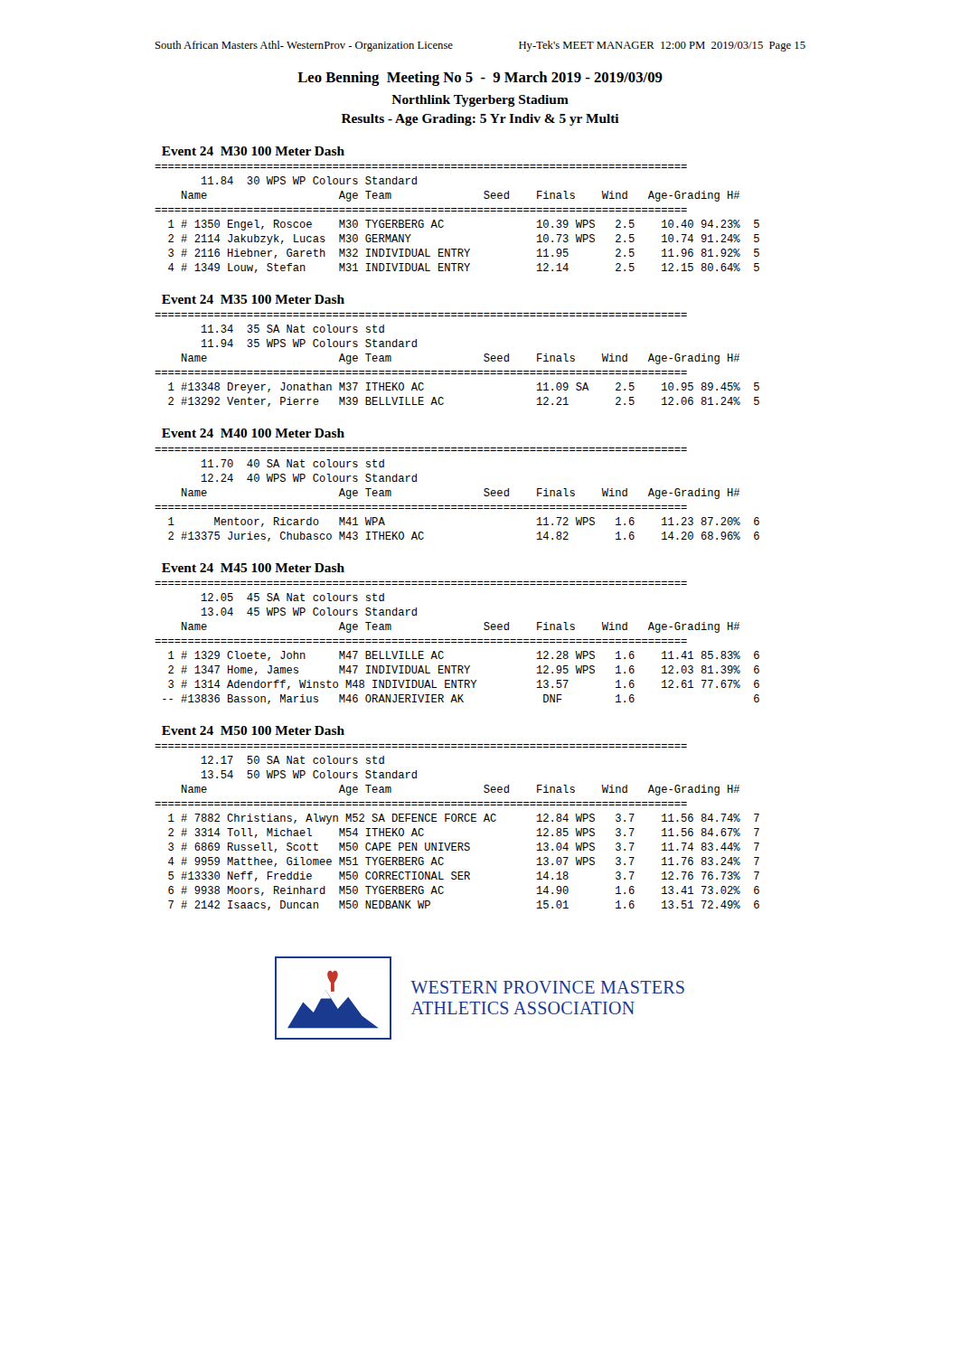South African Masters Athl- WesternProv - Organization License
Hy-Tek's MEET MANAGER 12:00 PM 2019/03/15 Page 15
Leo Benning Meeting No 5 - 9 March 2019 - 2019/03/09
Northlink Tygerberg Stadium
Results - Age Grading: 5 Yr Indiv & 5 yr Multi
  Event 24  M30 100 Meter Dash
=================================================================================
       11.84  30 WPS WP Colours Standard
    Name                    Age Team              Seed    Finals    Wind   Age-Grading H#
=================================================================================
  1 # 1350 Engel, Roscoe    M30 TYGERBERG AC              10.39 WPS   2.5    10.40 94.23%  5
  2 # 2114 Jakubzyk, Lucas  M30 GERMANY                   10.73 WPS   2.5    10.74 91.24%  5
  3 # 2116 Hiebner, Gareth  M32 INDIVIDUAL ENTRY          11.95       2.5    11.96 81.92%  5
  4 # 1349 Louw, Stefan     M31 INDIVIDUAL ENTRY          12.14       2.5    12.15 80.64%  5

  Event 24  M35 100 Meter Dash
=================================================================================
       11.34  35 SA Nat colours std
       11.94  35 WPS WP Colours Standard
    Name                    Age Team              Seed    Finals    Wind   Age-Grading H#
=================================================================================
  1 #13348 Dreyer, Jonathan M37 ITHEKO AC                 11.09 SA    2.5    10.95 89.45%  5
  2 #13292 Venter, Pierre   M39 BELLVILLE AC              12.21       2.5    12.06 81.24%  5

  Event 24  M40 100 Meter Dash
=================================================================================
       11.70  40 SA Nat colours std
       12.24  40 WPS WP Colours Standard
    Name                    Age Team              Seed    Finals    Wind   Age-Grading H#
=================================================================================
  1      Mentoor, Ricardo   M41 WPA                       11.72 WPS   1.6    11.23 87.20%  6
  2 #13375 Juries, Chubasco M43 ITHEKO AC                 14.82       1.6    14.20 68.96%  6

  Event 24  M45 100 Meter Dash
=================================================================================
       12.05  45 SA Nat colours std
       13.04  45 WPS WP Colours Standard
    Name                    Age Team              Seed    Finals    Wind   Age-Grading H#
=================================================================================
  1 # 1329 Cloete, John     M47 BELLVILLE AC              12.28 WPS   1.6    11.41 85.83%  6
  2 # 1347 Home, James      M47 INDIVIDUAL ENTRY          12.95 WPS   1.6    12.03 81.39%  6
  3 # 1314 Adendorff, Winsto M48 INDIVIDUAL ENTRY         13.57       1.6    12.61 77.67%  6
 -- #13836 Basson, Marius   M46 ORANJERIVIER AK            DNF        1.6                  6

  Event 24  M50 100 Meter Dash
=================================================================================
       12.17  50 SA Nat colours std
       13.54  50 WPS WP Colours Standard
    Name                    Age Team              Seed    Finals    Wind   Age-Grading H#
=================================================================================
  1 # 7882 Christians, Alwyn M52 SA DEFENCE FORCE AC      12.84 WPS   3.7    11.56 84.74%  7
  2 # 3314 Toll, Michael    M54 ITHEKO AC                 12.85 WPS   3.7    11.56 84.67%  7
  3 # 6869 Russell, Scott   M50 CAPE PEN UNIVERS          13.04 WPS   3.7    11.74 83.44%  7
  4 # 9959 Matthee, Gilomee M51 TYGERBERG AC              13.07 WPS   3.7    11.76 83.24%  7
  5 #13330 Neff, Freddie    M50 CORRECTIONAL SER          14.18       3.7    12.76 76.73%  7
  6 # 9938 Moors, Reinhard  M50 TYGERBERG AC              14.90       1.6    13.41 73.02%  6
  7 # 2142 Isaacs, Duncan   M50 NEDBANK WP                15.01       1.6    13.51 72.49%  6
WESTERN PROVINCE MASTERS
ATHLETICS ASSOCIATION